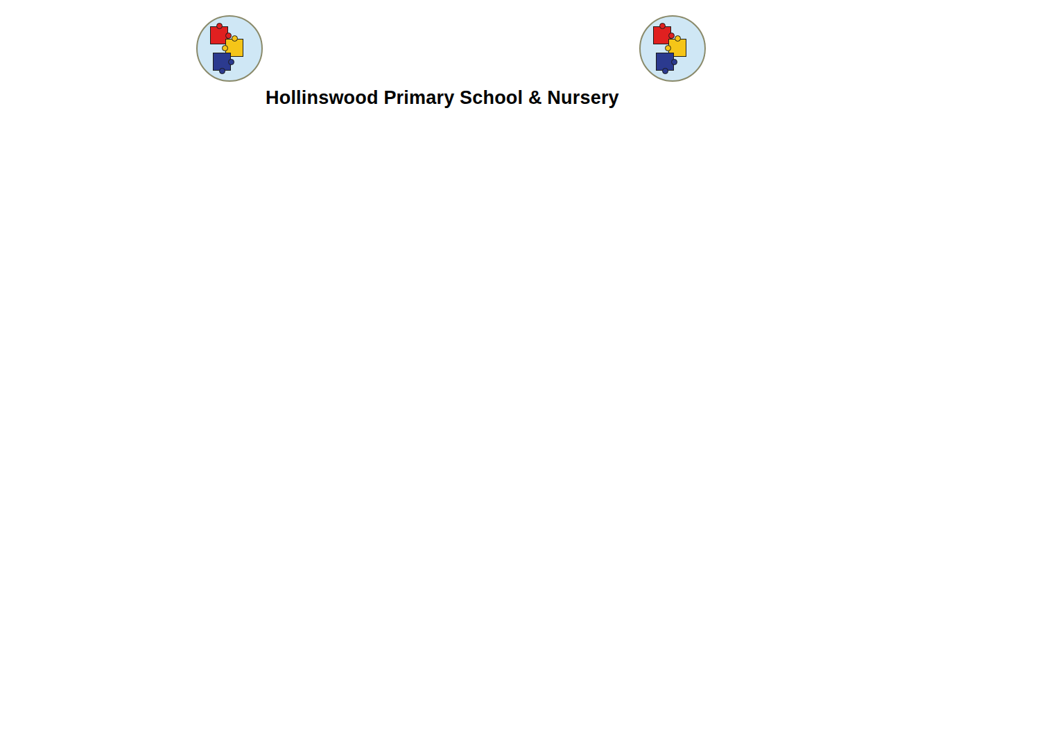Hollinswood Primary School & Nursery